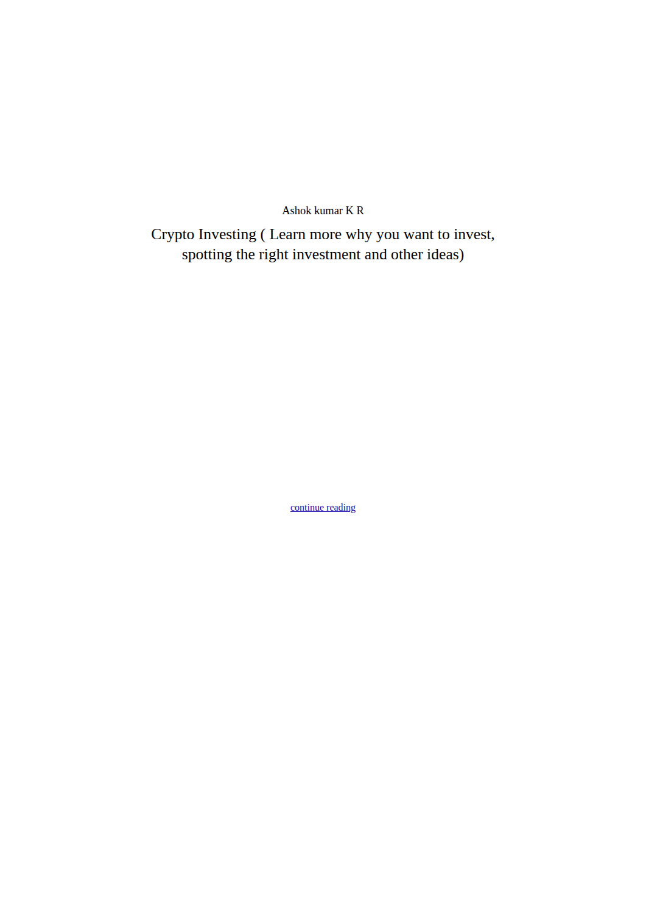Ashok kumar K R
Crypto Investing ( Learn more why you want to invest, spotting the right investment and other ideas)
continue reading